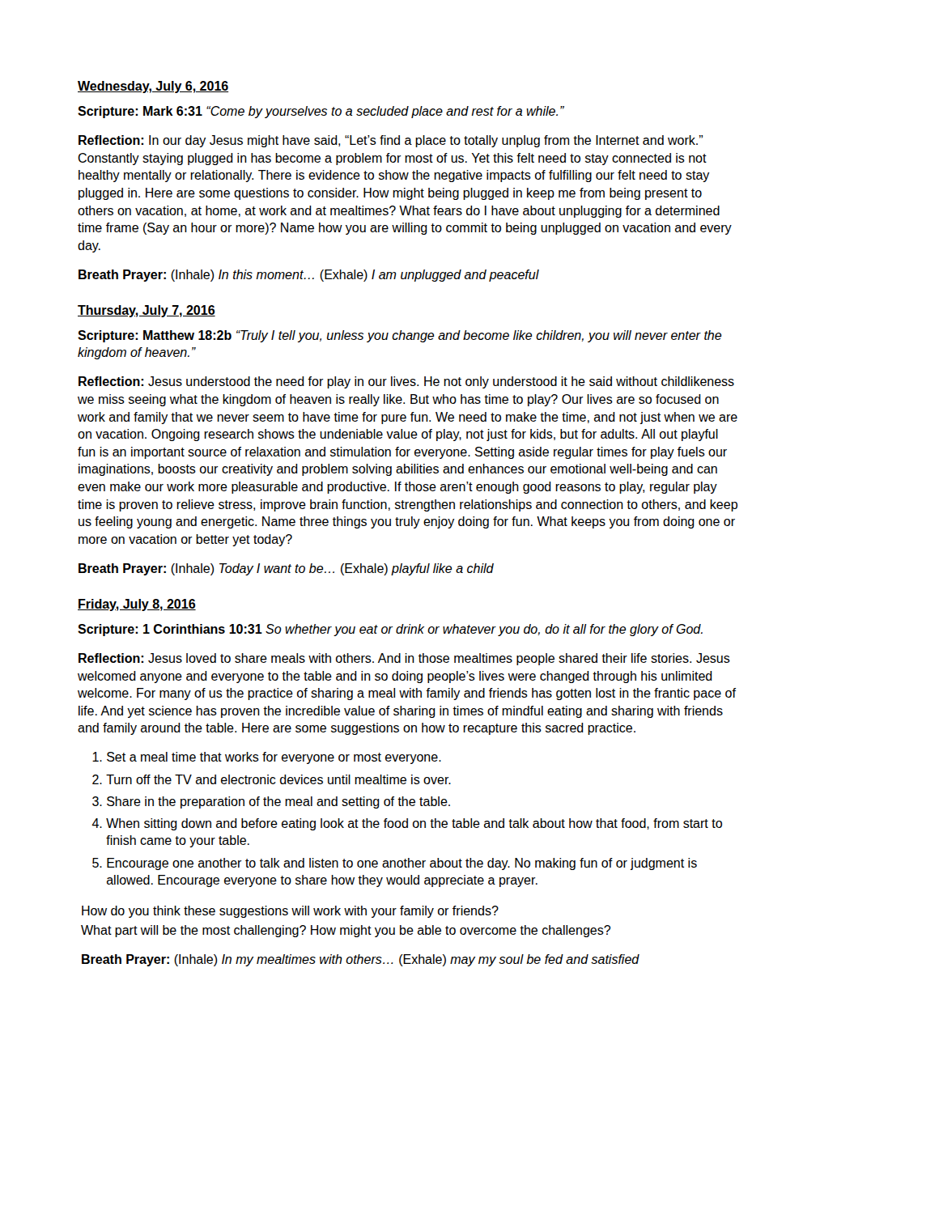Wednesday, July 6, 2016
Scripture: Mark 6:31 “Come by yourselves to a secluded place and rest for a while.”
Reflection: In our day Jesus might have said, “Let’s find a place to totally unplug from the Internet and work.” Constantly staying plugged in has become a problem for most of us. Yet this felt need to stay connected is not healthy mentally or relationally. There is evidence to show the negative impacts of fulfilling our felt need to stay plugged in. Here are some questions to consider. How might being plugged in keep me from being present to others on vacation, at home, at work and at mealtimes? What fears do I have about unplugging for a determined time frame (Say an hour or more)? Name how you are willing to commit to being unplugged on vacation and every day.
Breath Prayer: (Inhale) In this moment… (Exhale) I am unplugged and peaceful
Thursday, July 7, 2016
Scripture: Matthew 18:2b “Truly I tell you, unless you change and become like children, you will never enter the kingdom of heaven.”
Reflection: Jesus understood the need for play in our lives. He not only understood it he said without childlikeness we miss seeing what the kingdom of heaven is really like. But who has time to play? Our lives are so focused on work and family that we never seem to have time for pure fun. We need to make the time, and not just when we are on vacation. Ongoing research shows the undeniable value of play, not just for kids, but for adults. All out playful fun is an important source of relaxation and stimulation for everyone. Setting aside regular times for play fuels our imaginations, boosts our creativity and problem solving abilities and enhances our emotional well-being and can even make our work more pleasurable and productive. If those aren’t enough good reasons to play, regular play time is proven to relieve stress, improve brain function, strengthen relationships and connection to others, and keep us feeling young and energetic. Name three things you truly enjoy doing for fun. What keeps you from doing one or more on vacation or better yet today?
Breath Prayer: (Inhale) Today I want to be… (Exhale) playful like a child
Friday, July 8, 2016
Scripture: 1 Corinthians 10:31 So whether you eat or drink or whatever you do, do it all for the glory of God.
Reflection: Jesus loved to share meals with others. And in those mealtimes people shared their life stories. Jesus welcomed anyone and everyone to the table and in so doing people’s lives were changed through his unlimited welcome. For many of us the practice of sharing a meal with family and friends has gotten lost in the frantic pace of life. And yet science has proven the incredible value of sharing in times of mindful eating and sharing with friends and family around the table. Here are some suggestions on how to recapture this sacred practice.
Set a meal time that works for everyone or most everyone.
Turn off the TV and electronic devices until mealtime is over.
Share in the preparation of the meal and setting of the table.
When sitting down and before eating look at the food on the table and talk about how that food, from start to finish came to your table.
Encourage one another to talk and listen to one another about the day. No making fun of or judgment is allowed. Encourage everyone to share how they would appreciate a prayer.
How do you think these suggestions will work with your family or friends?
What part will be the most challenging? How might you be able to overcome the challenges?
Breath Prayer: (Inhale) In my mealtimes with others… (Exhale) may my soul be fed and satisfied